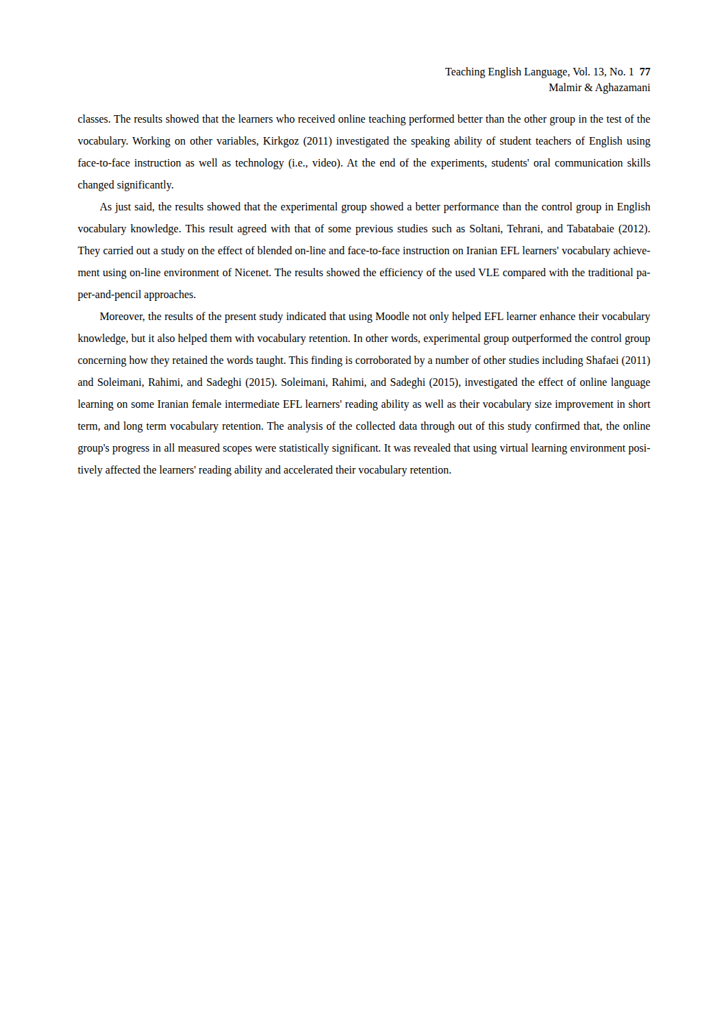Teaching English Language, Vol. 13, No. 1 77 Malmir & Aghazamani
classes. The results showed that the learners who received online teaching performed better than the other group in the test of the vocabulary. Working on other variables, Kirkgoz (2011) investigated the speaking ability of student teachers of English using face-to-face instruction as well as technology (i.e., video). At the end of the experiments, students' oral communication skills changed significantly.
As just said, the results showed that the experimental group showed a better performance than the control group in English vocabulary knowledge. This result agreed with that of some previous studies such as Soltani, Tehrani, and Tabatabaie (2012). They carried out a study on the effect of blended on-line and face-to-face instruction on Iranian EFL learners' vocabulary achievement using on-line environment of Nicenet. The results showed the efficiency of the used VLE compared with the traditional paper-and-pencil approaches.
Moreover, the results of the present study indicated that using Moodle not only helped EFL learner enhance their vocabulary knowledge, but it also helped them with vocabulary retention. In other words, experimental group outperformed the control group concerning how they retained the words taught. This finding is corroborated by a number of other studies including Shafaei (2011) and Soleimani, Rahimi, and Sadeghi (2015). Soleimani, Rahimi, and Sadeghi (2015), investigated the effect of online language learning on some Iranian female intermediate EFL learners' reading ability as well as their vocabulary size improvement in short term, and long term vocabulary retention. The analysis of the collected data through out of this study confirmed that, the online group's progress in all measured scopes were statistically significant. It was revealed that using virtual learning environment positively affected the learners' reading ability and accelerated their vocabulary retention.